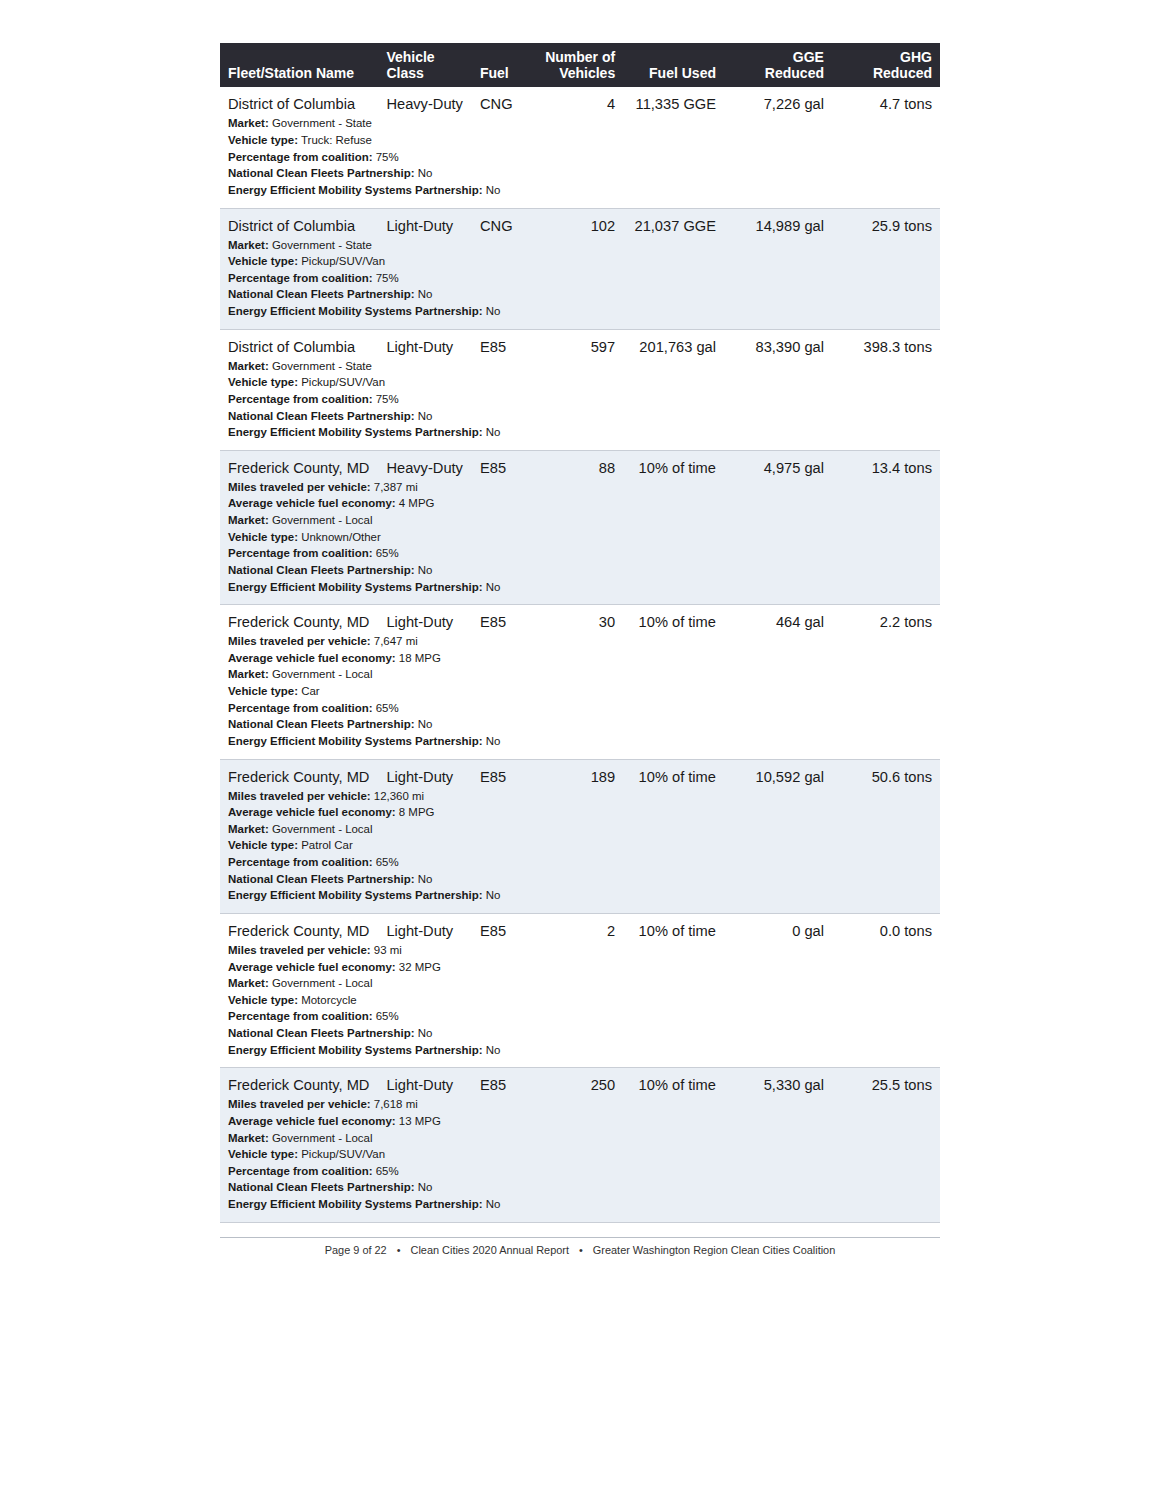| Fleet/Station Name | Vehicle Class | Fuel | Number of Vehicles | Fuel Used | GGE Reduced | GHG Reduced |
| --- | --- | --- | --- | --- | --- | --- |
| District of Columbia | Heavy-Duty | CNG | 4 | 11,335 GGE | 7,226 gal | 4.7 tons |
| Market: Government - State Vehicle type: Truck: Refuse Percentage from coalition: 75% National Clean Fleets Partnership: No Energy Efficient Mobility Systems Partnership: No |
| District of Columbia | Light-Duty | CNG | 102 | 21,037 GGE | 14,989 gal | 25.9 tons |
| Market: Government - State Vehicle type: Pickup/SUV/Van Percentage from coalition: 75% National Clean Fleets Partnership: No Energy Efficient Mobility Systems Partnership: No |
| District of Columbia | Light-Duty | E85 | 597 | 201,763 gal | 83,390 gal | 398.3 tons |
| Market: Government - State Vehicle type: Pickup/SUV/Van Percentage from coalition: 75% National Clean Fleets Partnership: No Energy Efficient Mobility Systems Partnership: No |
| Frederick County, MD | Heavy-Duty | E85 | 88 | 10% of time | 4,975 gal | 13.4 tons |
| Miles traveled per vehicle: 7,387 mi Average vehicle fuel economy: 4 MPG Market: Government - Local Vehicle type: Unknown/Other Percentage from coalition: 65% National Clean Fleets Partnership: No Energy Efficient Mobility Systems Partnership: No |
| Frederick County, MD | Light-Duty | E85 | 30 | 10% of time | 464 gal | 2.2 tons |
| Miles traveled per vehicle: 7,647 mi Average vehicle fuel economy: 18 MPG Market: Government - Local Vehicle type: Car Percentage from coalition: 65% National Clean Fleets Partnership: No Energy Efficient Mobility Systems Partnership: No |
| Frederick County, MD | Light-Duty | E85 | 189 | 10% of time | 10,592 gal | 50.6 tons |
| Miles traveled per vehicle: 12,360 mi Average vehicle fuel economy: 8 MPG Market: Government - Local Vehicle type: Patrol Car Percentage from coalition: 65% National Clean Fleets Partnership: No Energy Efficient Mobility Systems Partnership: No |
| Frederick County, MD | Light-Duty | E85 | 2 | 10% of time | 0 gal | 0.0 tons |
| Miles traveled per vehicle: 93 mi Average vehicle fuel economy: 32 MPG Market: Government - Local Vehicle type: Motorcycle Percentage from coalition: 65% National Clean Fleets Partnership: No Energy Efficient Mobility Systems Partnership: No |
| Frederick County, MD | Light-Duty | E85 | 250 | 10% of time | 5,330 gal | 25.5 tons |
| Miles traveled per vehicle: 7,618 mi Average vehicle fuel economy: 13 MPG Market: Government - Local Vehicle type: Pickup/SUV/Van Percentage from coalition: 65% National Clean Fleets Partnership: No Energy Efficient Mobility Systems Partnership: No |
Page 9 of 22•Clean Cities 2020 Annual Report•Greater Washington Region Clean Cities Coalition